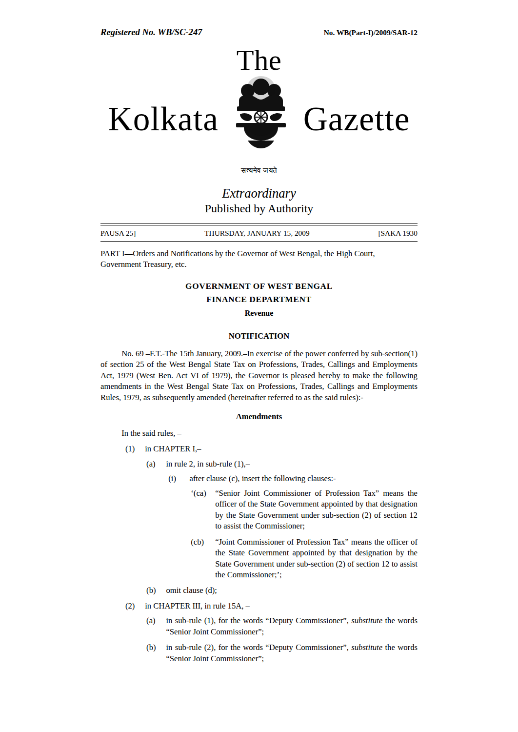Registered No. WB/SC-247 No. WB(Part-I)/2009/SAR-12
The
Kolkata Gazette
सत्यमेव जयते
Extraordinary
Published by Authority
PAUSA 25] THURSDAY, JANUARY 15, 2009 [SAKA 1930
PART I—Orders and Notifications by the Governor of West Bengal, the High Court, Government Treasury, etc.
GOVERNMENT OF WEST BENGAL
FINANCE DEPARTMENT
Revenue
NOTIFICATION
No. 69 –F.T.-The 15th January, 2009.–In exercise of the power conferred by sub-section(1) of section 25 of the West Bengal State Tax on Professions, Trades, Callings and Employments Act, 1979 (West Ben. Act VI of 1979), the Governor is pleased hereby to make the following amendments in the West Bengal State Tax on Professions, Trades, Callings and Employments Rules, 1979, as subsequently amended (hereinafter referred to as the said rules):-
Amendments
In the said rules, –
(1) in CHAPTER I,–
(a) in rule 2, in sub-rule (1),–
(i) after clause (c), insert the following clauses:-
‘(ca) “Senior Joint Commissioner of Profession Tax” means the officer of the State Government appointed by that designation by the State Government under sub-section (2) of section 12 to assist the Commissioner;
(cb) “Joint Commissioner of Profession Tax” means the officer of the State Government appointed by that designation by the State Government under sub-section (2) of section 12 to assist the Commissioner;’;
(b) omit clause (d);
(2) in CHAPTER III, in rule 15A, –
(a) in sub-rule (1), for the words “Deputy Commissioner”, substitute the words “Senior Joint Commissioner”;
(b) in sub-rule (2), for the words “Deputy Commissioner”, substitute the words “Senior Joint Commissioner”;